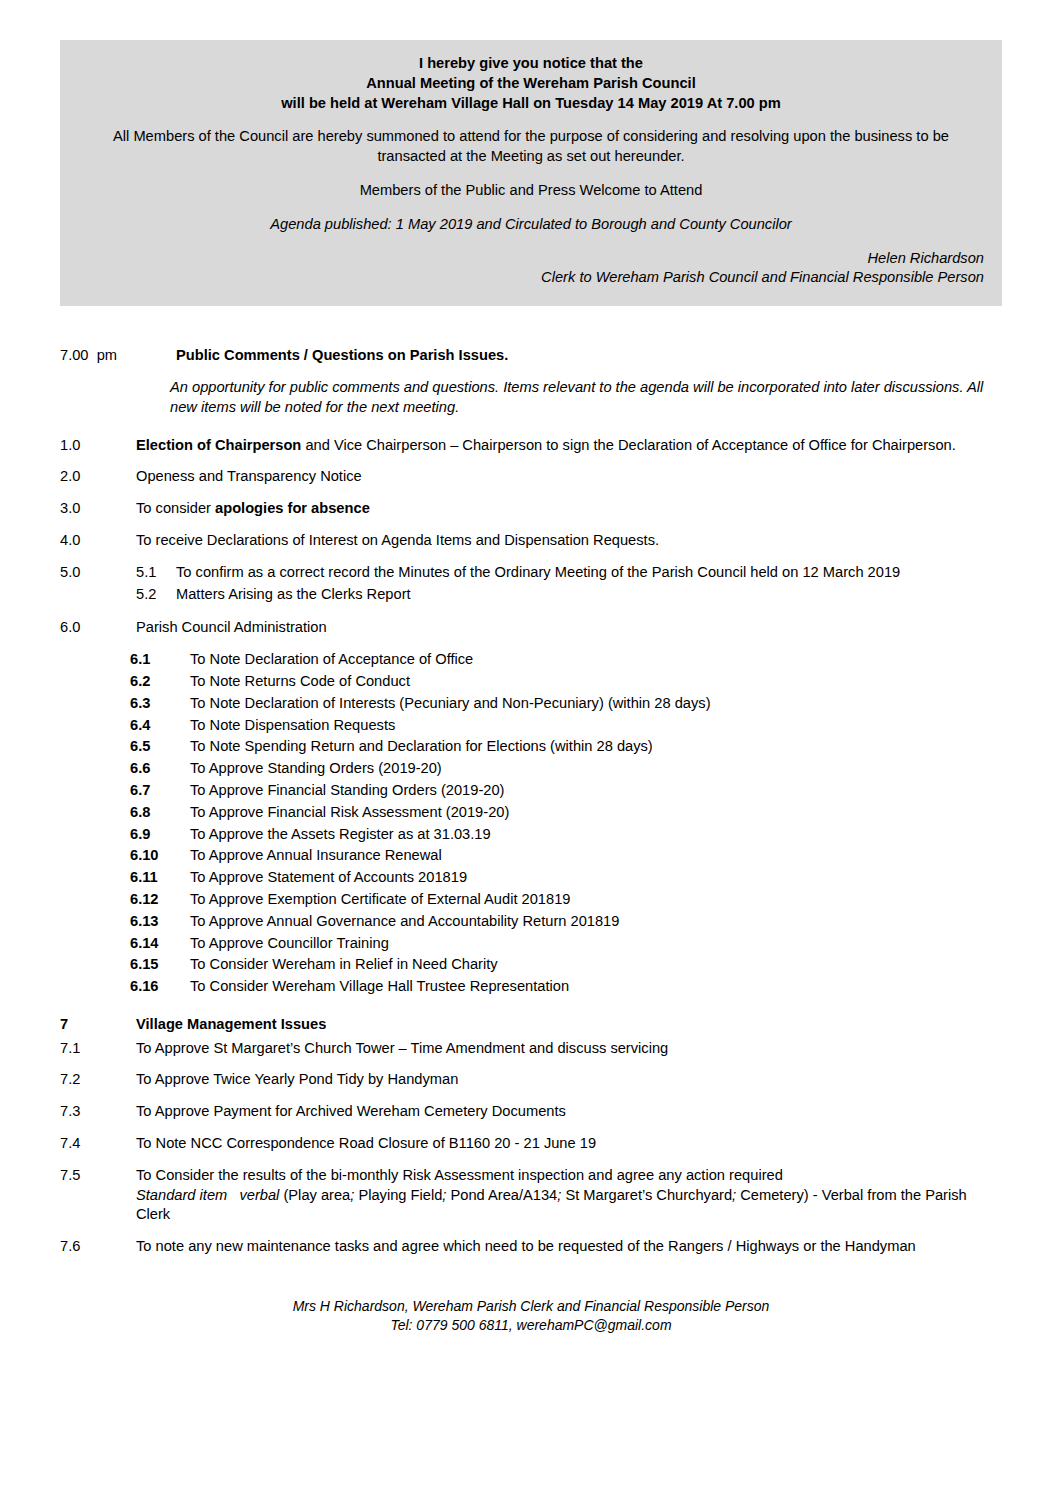I hereby give you notice that the
Annual Meeting of the Wereham Parish Council
will be held at Wereham Village Hall on Tuesday 14 May 2019 At 7.00 pm
All Members of the Council are hereby summoned to attend for the purpose of considering and resolving upon the business to be transacted at the Meeting as set out hereunder.
Members of the Public and Press Welcome to Attend
Agenda published: 1 May 2019 and Circulated to Borough and County Councilor
Helen Richardson
Clerk to Wereham Parish Council and Financial Responsible Person
7.00 pm
Public Comments / Questions on Parish Issues.
An opportunity for public comments and questions. Items relevant to the agenda will be incorporated into later discussions. All new items will be noted for the next meeting.
1.0
Election of Chairperson and Vice Chairperson – Chairperson to sign the Declaration of Acceptance of Office for Chairperson.
2.0
Openess and Transparency Notice
3.0
To consider apologies for absence
4.0
To receive Declarations of Interest on Agenda Items and Dispensation Requests.
5.0
5.1
To confirm as a correct record the Minutes of the Ordinary Meeting of the Parish Council held on 12 March 2019
5.2
Matters Arising as the Clerks Report
6.0
Parish Council Administration
6.1
To Note Declaration of Acceptance of Office
6.2
To Note Returns Code of Conduct
6.3
To Note Declaration of Interests (Pecuniary and Non-Pecuniary) (within 28 days)
6.4
To Note Dispensation Requests
6.5
To Note Spending Return and Declaration for Elections (within 28 days)
6.6
To Approve Standing Orders (2019-20)
6.7
To Approve Financial Standing Orders (2019-20)
6.8
To Approve Financial Risk Assessment (2019-20)
6.9
To Approve the Assets Register as at 31.03.19
6.10
To Approve Annual Insurance Renewal
6.11
To Approve Statement of Accounts 201819
6.12
To Approve Exemption Certificate of External Audit 201819
6.13
To Approve Annual Governance and Accountability Return 201819
6.14
To Approve Councillor Training
6.15
To Consider Wereham in Relief in Need Charity
6.16
To Consider Wereham Village Hall Trustee Representation
7
Village Management Issues
7.1
To Approve St Margaret’s Church Tower – Time Amendment and discuss servicing
7.2
To Approve Twice Yearly Pond Tidy by Handyman
7.3
To Approve Payment for Archived Wereham Cemetery Documents
7.4
To Note NCC Correspondence Road Closure of B1160 20 - 21 June 19
7.5
To Consider the results of the bi-monthly Risk Assessment inspection and agree any action required
Standard item verbal (Play area; Playing Field; Pond Area/A134; St Margaret’s Churchyard; Cemetery) - Verbal from the Parish Clerk
7.6
To note any new maintenance tasks and agree which need to be requested of the Rangers / Highways or the Handyman
Mrs H Richardson, Wereham Parish Clerk and Financial Responsible Person
Tel: 0779 500 6811, werehamPC@gmail.com